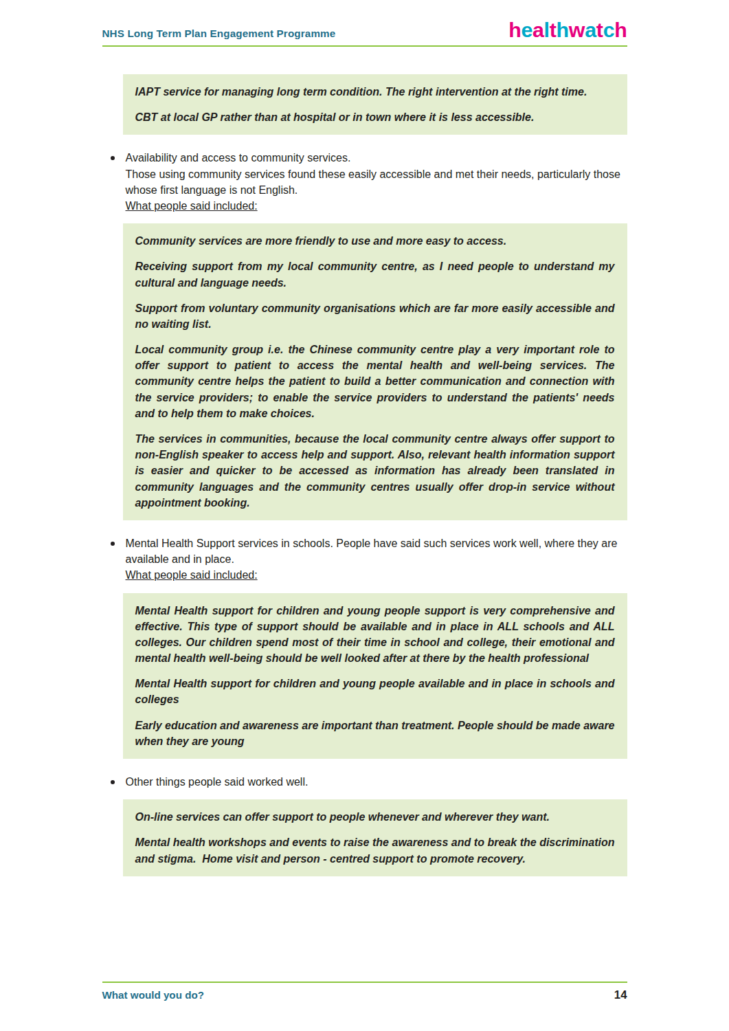NHS Long Term Plan Engagement Programme
healthwatch
IAPT service for managing long term condition. The right intervention at the right time.
CBT at local GP rather than at hospital or in town where it is less accessible.
Availability and access to community services.
Those using community services found these easily accessible and met their needs, particularly those whose first language is not English.
What people said included:
Community services are more friendly to use and more easy to access.
Receiving support from my local community centre, as I need people to understand my cultural and language needs.
Support from voluntary community organisations which are far more easily accessible and no waiting list.
Local community group i.e. the Chinese community centre play a very important role to offer support to patient to access the mental health and well-being services. The community centre helps the patient to build a better communication and connection with the service providers; to enable the service providers to understand the patients' needs and to help them to make choices.
The services in communities, because the local community centre always offer support to non-English speaker to access help and support. Also, relevant health information support is easier and quicker to be accessed as information has already been translated in community languages and the community centres usually offer drop-in service without appointment booking.
Mental Health Support services in schools. People have said such services work well, where they are available and in place.
What people said included:
Mental Health support for children and young people support is very comprehensive and effective. This type of support should be available and in place in ALL schools and ALL colleges. Our children spend most of their time in school and college, their emotional and mental health well-being should be well looked after at there by the health professional
Mental Health support for children and young people available and in place in schools and colleges
Early education and awareness are important than treatment. People should be made aware when they are young
Other things people said worked well.
On-line services can offer support to people whenever and wherever they want.
Mental health workshops and events to raise the awareness and to break the discrimination and stigma. Home visit and person - centred support to promote recovery.
What would you do?
14